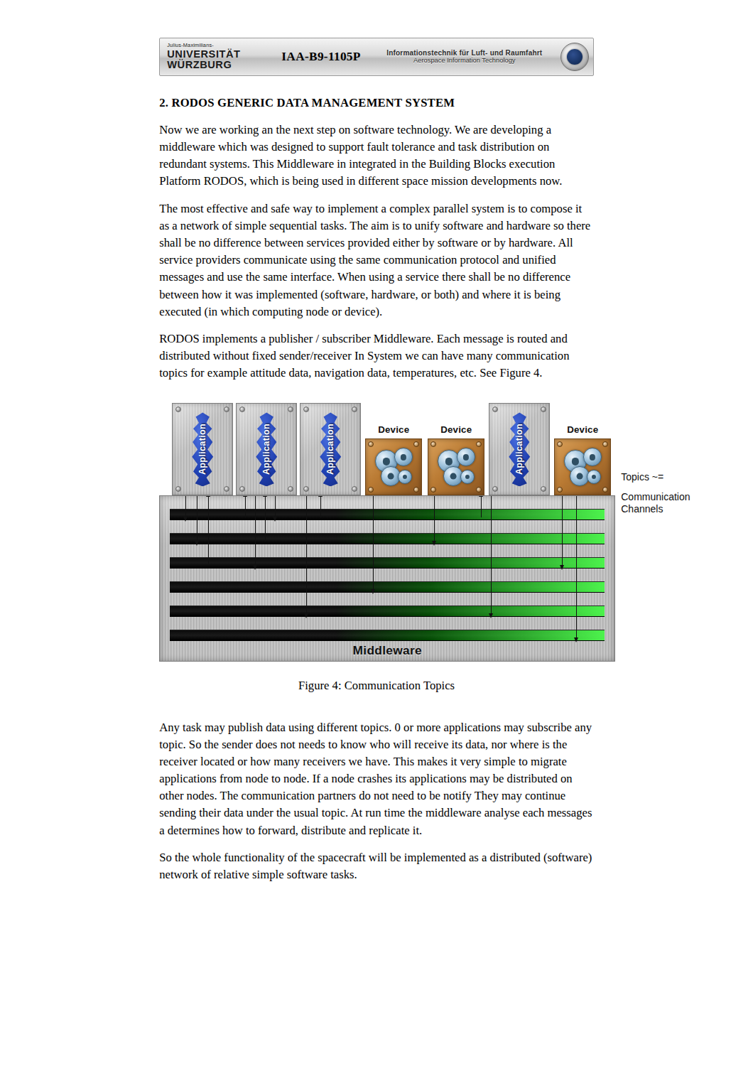Julius-Maximilians- UNIVERSITÄT WÜRZBURG
IAA-B9-1105P
Informationstechnik für Luft- und Raumfahrt Aerospace Information Technology
2. RODOS GENERIC DATA MANAGEMENT SYSTEM
Now we are working an the next step on software technology. We are developing a middleware which was designed to support fault tolerance and task distribution on redundant systems. This Middleware in integrated in the Building Blocks execution Platform RODOS, which is being used in different space mission developments now.
The most effective and safe way to implement a complex parallel system is to compose it as a network of simple sequential tasks. The aim is to unify software and hardware so there shall be no difference between services provided either by software or by hardware. All service providers communicate using the same communication protocol and unified messages and use the same interface. When using a service there shall be no difference between how it was implemented (software, hardware, or both) and where it is being executed (in which computing node or device).
RODOS implements a publisher / subscriber Middleware. Each message is routed and distributed without fixed sender/receiver In System we can have many communication topics for example attitude data, navigation data, temperatures, etc. See Figure 4.
Application
Application
Application
Device
Device
Application
Device
Middleware
Topics ~= Communication
Channels
Figure 4: Communication Topics
Any task may publish data using different topics. 0 or more applications may subscribe any topic. So the sender does not needs to know who will receive its data, nor where is the receiver located or how many receivers we have. This makes it very simple to migrate applications from node to node. If a node crashes its applications may be distributed on other nodes. The communication partners do not need to be notify They may continue sending their data under the usual topic. At run time the middleware analyse each messages a determines how to forward, distribute and replicate it.
So the whole functionality of the spacecraft will be implemented as a distributed (software) network of relative simple software tasks.